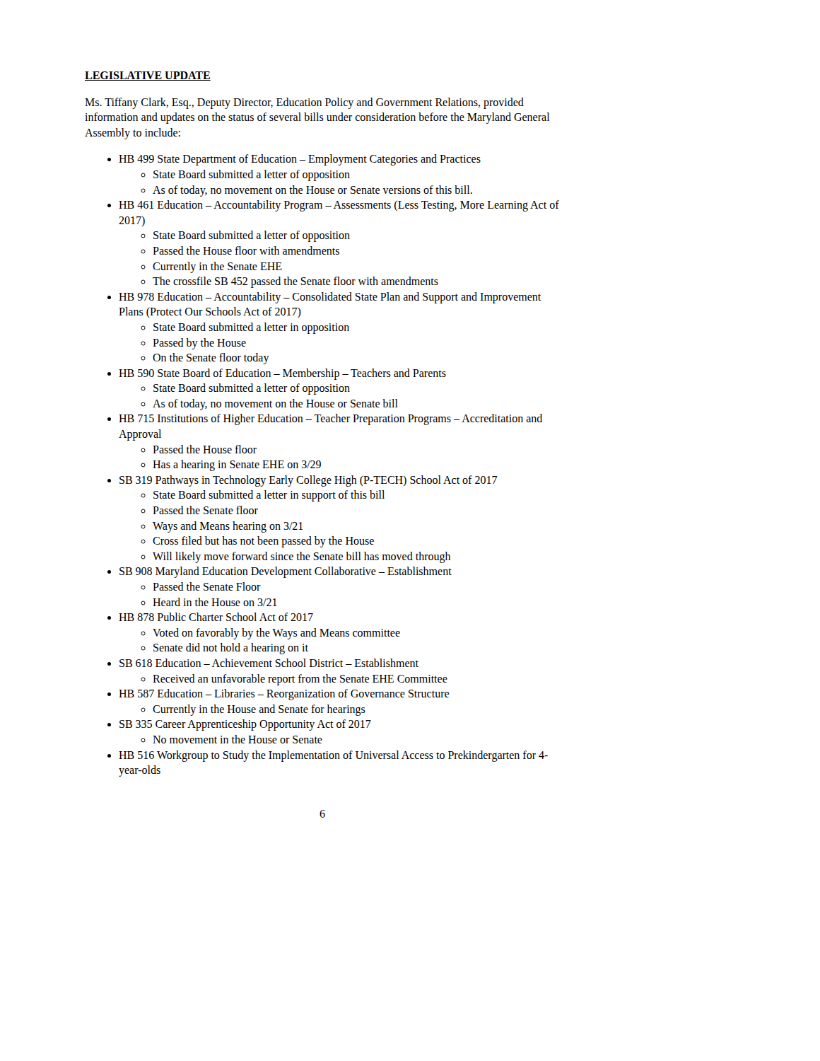LEGISLATIVE UPDATE
Ms. Tiffany Clark, Esq., Deputy Director, Education Policy and Government Relations, provided information and updates on the status of several bills under consideration before the Maryland General Assembly to include:
HB 499 State Department of Education – Employment Categories and Practices
State Board submitted a letter of opposition
As of today, no movement on the House or Senate versions of this bill.
HB 461 Education – Accountability Program – Assessments (Less Testing, More Learning Act of 2017)
State Board submitted a letter of opposition
Passed the House floor with amendments
Currently in the Senate EHE
The crossfile SB 452 passed the Senate floor with amendments
HB 978 Education – Accountability – Consolidated State Plan and Support and Improvement Plans (Protect Our Schools Act of 2017)
State Board submitted a letter in opposition
Passed by the House
On the Senate floor today
HB 590 State Board of Education – Membership – Teachers and Parents
State Board submitted a letter of opposition
As of today, no movement on the House or Senate bill
HB 715 Institutions of Higher Education – Teacher Preparation Programs – Accreditation and Approval
Passed the House floor
Has a hearing in Senate EHE on 3/29
SB 319 Pathways in Technology Early College High (P-TECH) School Act of 2017
State Board submitted a letter in support of this bill
Passed the Senate floor
Ways and Means hearing on 3/21
Cross filed but has not been passed by the House
Will likely move forward since the Senate bill has moved through
SB 908 Maryland Education Development Collaborative – Establishment
Passed the Senate Floor
Heard in the House on 3/21
HB 878 Public Charter School Act of 2017
Voted on favorably by the Ways and Means committee
Senate did not hold a hearing on it
SB 618 Education – Achievement School District – Establishment
Received an unfavorable report from the Senate EHE Committee
HB 587 Education – Libraries – Reorganization of Governance Structure
Currently in the House and Senate for hearings
SB 335 Career Apprenticeship Opportunity Act of 2017
No movement in the House or Senate
HB 516 Workgroup to Study the Implementation of Universal Access to Prekindergarten for 4-year-olds
6